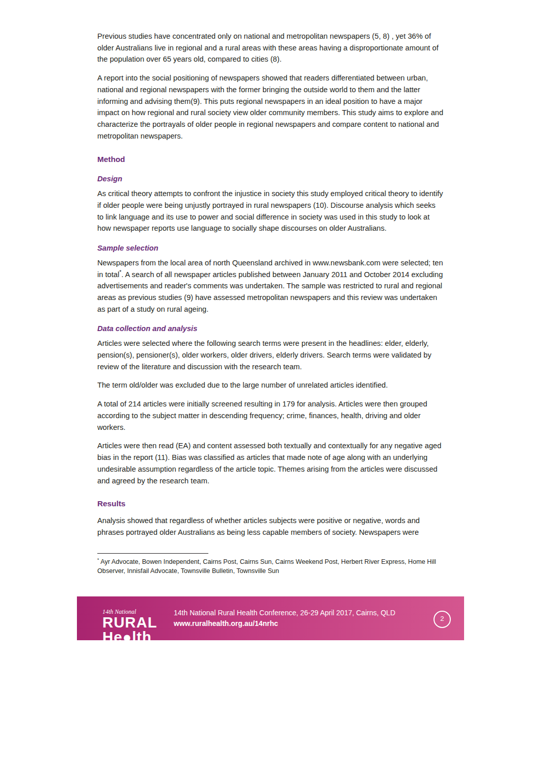Previous studies have concentrated only on national and metropolitan newspapers (5, 8) , yet 36% of older Australians live in regional and a rural areas with these areas having a disproportionate amount of the population over 65 years old, compared to cities (8).
A report into the social positioning of newspapers showed that readers differentiated between urban, national and regional newspapers with the former bringing the outside world to them and the latter informing and advising them(9). This puts regional newspapers in an ideal position to have a major impact on how regional and rural society view older community members. This study aims to explore and characterize the portrayals of older people in regional newspapers and compare content to national and metropolitan newspapers.
Method
Design
As critical theory attempts to confront the injustice in society this study employed critical theory to identify if older people were being unjustly portrayed in rural newspapers (10). Discourse analysis which seeks to link language and its use to power and social difference in society was used in this study to look at how newspaper reports use language to socially shape discourses on older Australians.
Sample selection
Newspapers from the local area of north Queensland archived in www.newsbank.com were selected; ten in total*. A search of all newspaper articles published between January 2011 and October 2014 excluding advertisements and reader's comments was undertaken. The sample was restricted to rural and regional areas as previous studies (9) have assessed metropolitan newspapers and this review was undertaken as part of a study on rural ageing.
Data collection and analysis
Articles were selected where the following search terms were present in the headlines: elder, elderly, pension(s), pensioner(s), older workers, older drivers, elderly drivers. Search terms were validated by review of the literature and discussion with the research team.
The term old/older was excluded due to the large number of unrelated articles identified.
A total of 214 articles were initially screened resulting in 179 for analysis. Articles were then grouped according to the subject matter in descending frequency; crime, finances, health, driving and older workers.
Articles were then read (EA) and content assessed both textually and contextually for any negative aged bias in the report (11). Bias was classified as articles that made note of age along with an underlying undesirable assumption regardless of the article topic. Themes arising from the articles were discussed and agreed by the research team.
Results
Analysis showed that regardless of whether articles subjects were positive or negative, words and phrases portrayed older Australians as being less capable members of society. Newspapers were
* Ayr Advocate, Bowen Independent, Cairns Post, Cairns Sun, Cairns Weekend Post, Herbert River Express, Home Hill Observer, Innisfail Advocate, Townsville Bulletin, Townsville Sun
➤ ➤ ➤ ➤ ➤ ➤ ➤
14th National Rural Health Conference, 26-29 April 2017, Cairns, QLD
www.ruralhealth.org.au/14nrhc
2
14th National
RURAL
He●lth
CONFERENCE